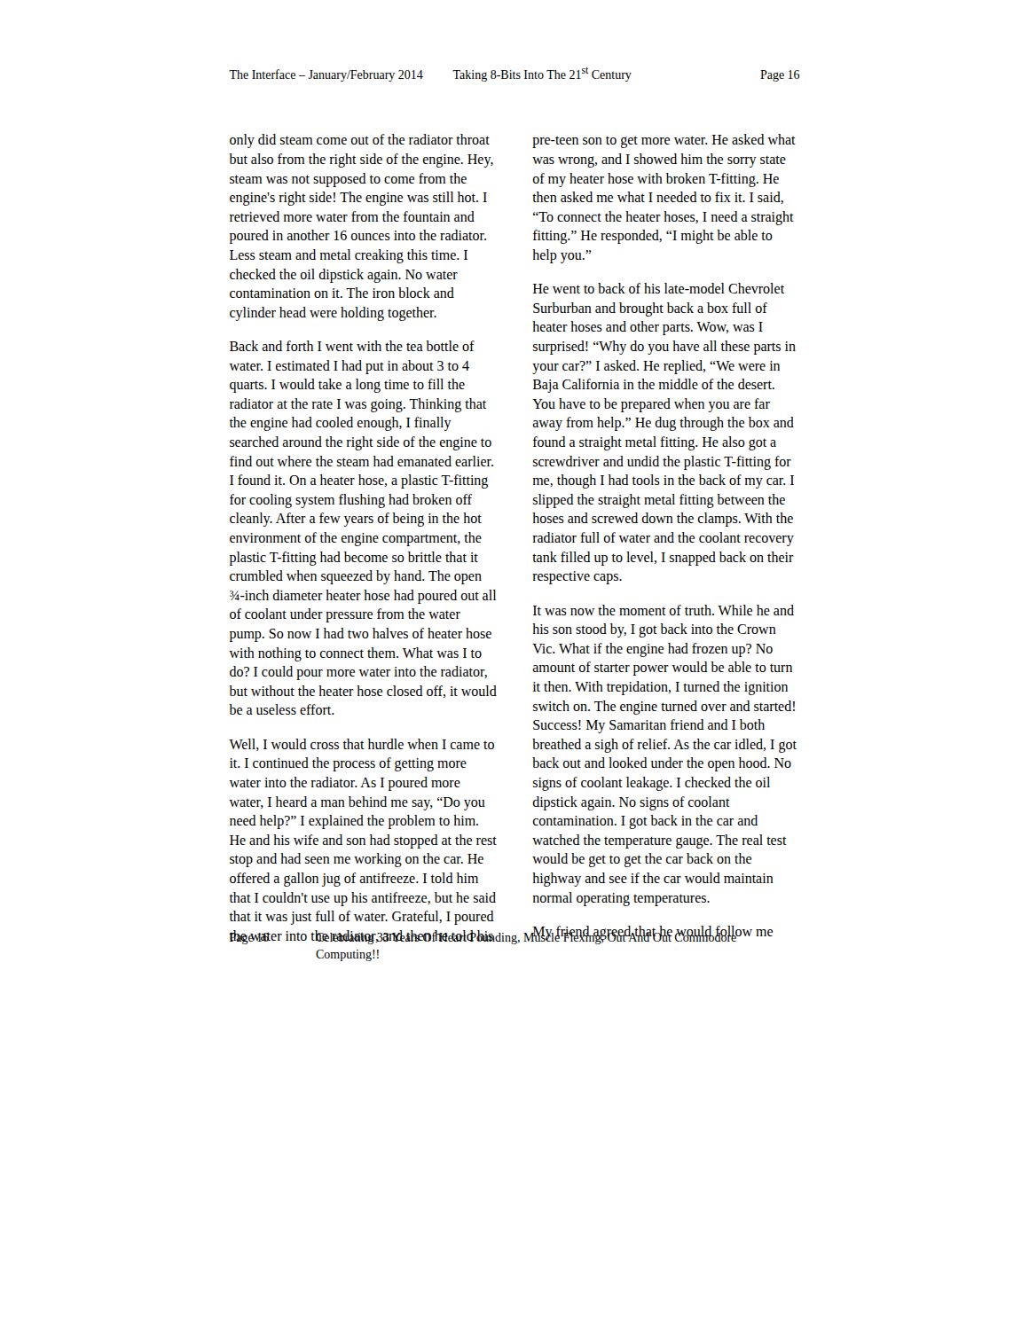The Interface – January/February 2014 Taking 8-Bits Into The 21st Century Page 16
only did steam come out of the radiator throat but also from the right side of the engine. Hey, steam was not supposed to come from the engine's right side! The engine was still hot. I retrieved more water from the fountain and poured in another 16 ounces into the radiator. Less steam and metal creaking this time. I checked the oil dipstick again. No water contamination on it. The iron block and cylinder head were holding together.
Back and forth I went with the tea bottle of water. I estimated I had put in about 3 to 4 quarts. I would take a long time to fill the radiator at the rate I was going. Thinking that the engine had cooled enough, I finally searched around the right side of the engine to find out where the steam had emanated earlier. I found it. On a heater hose, a plastic T-fitting for cooling system flushing had broken off cleanly. After a few years of being in the hot environment of the engine compartment, the plastic T-fitting had become so brittle that it crumbled when squeezed by hand. The open ¾-inch diameter heater hose had poured out all of coolant under pressure from the water pump. So now I had two halves of heater hose with nothing to connect them. What was I to do? I could pour more water into the radiator, but without the heater hose closed off, it would be a useless effort.
Well, I would cross that hurdle when I came to it. I continued the process of getting more water into the radiator. As I poured more water, I heard a man behind me say, “Do you need help?” I explained the problem to him. He and his wife and son had stopped at the rest stop and had seen me working on the car. He offered a gallon jug of antifreeze. I told him that I couldn't use up his antifreeze, but he said that it was just full of water. Grateful, I poured the water into the radiator, and then he told his pre-teen son to get more water. He asked what was wrong, and I showed him the sorry state of my heater hose with broken T-fitting. He then asked me what I needed to fix it. I said, “To connect the heater hoses, I need a straight fitting.” He responded, “I might be able to help you.”
He went to back of his late-model Chevrolet Surburban and brought back a box full of heater hoses and other parts. Wow, was I surprised! “Why do you have all these parts in your car?” I asked. He replied, “We were in Baja California in the middle of the desert. You have to be prepared when you are far away from help.” He dug through the box and found a straight metal fitting. He also got a screwdriver and undid the plastic T-fitting for me, though I had tools in the back of my car. I slipped the straight metal fitting between the hoses and screwed down the clamps. With the radiator full of water and the coolant recovery tank filled up to level, I snapped back on their respective caps.
It was now the moment of truth. While he and his son stood by, I got back into the Crown Vic. What if the engine had frozen up? No amount of starter power would be able to turn it then. With trepidation, I turned the ignition switch on. The engine turned over and started! Success! My Samaritan friend and I both breathed a sigh of relief. As the car idled, I got back out and looked under the open hood. No signs of coolant leakage. I checked the oil dipstick again. No signs of coolant contamination. I got back in the car and watched the temperature gauge. The real test would be get to get the car back on the highway and see if the car would maintain normal operating temperatures.
My friend agreed that he would follow me
Page 16 Celebrating 33 Years Of Heart Pounding, Muscle Flexing, Out And Out Commodore Computing!!